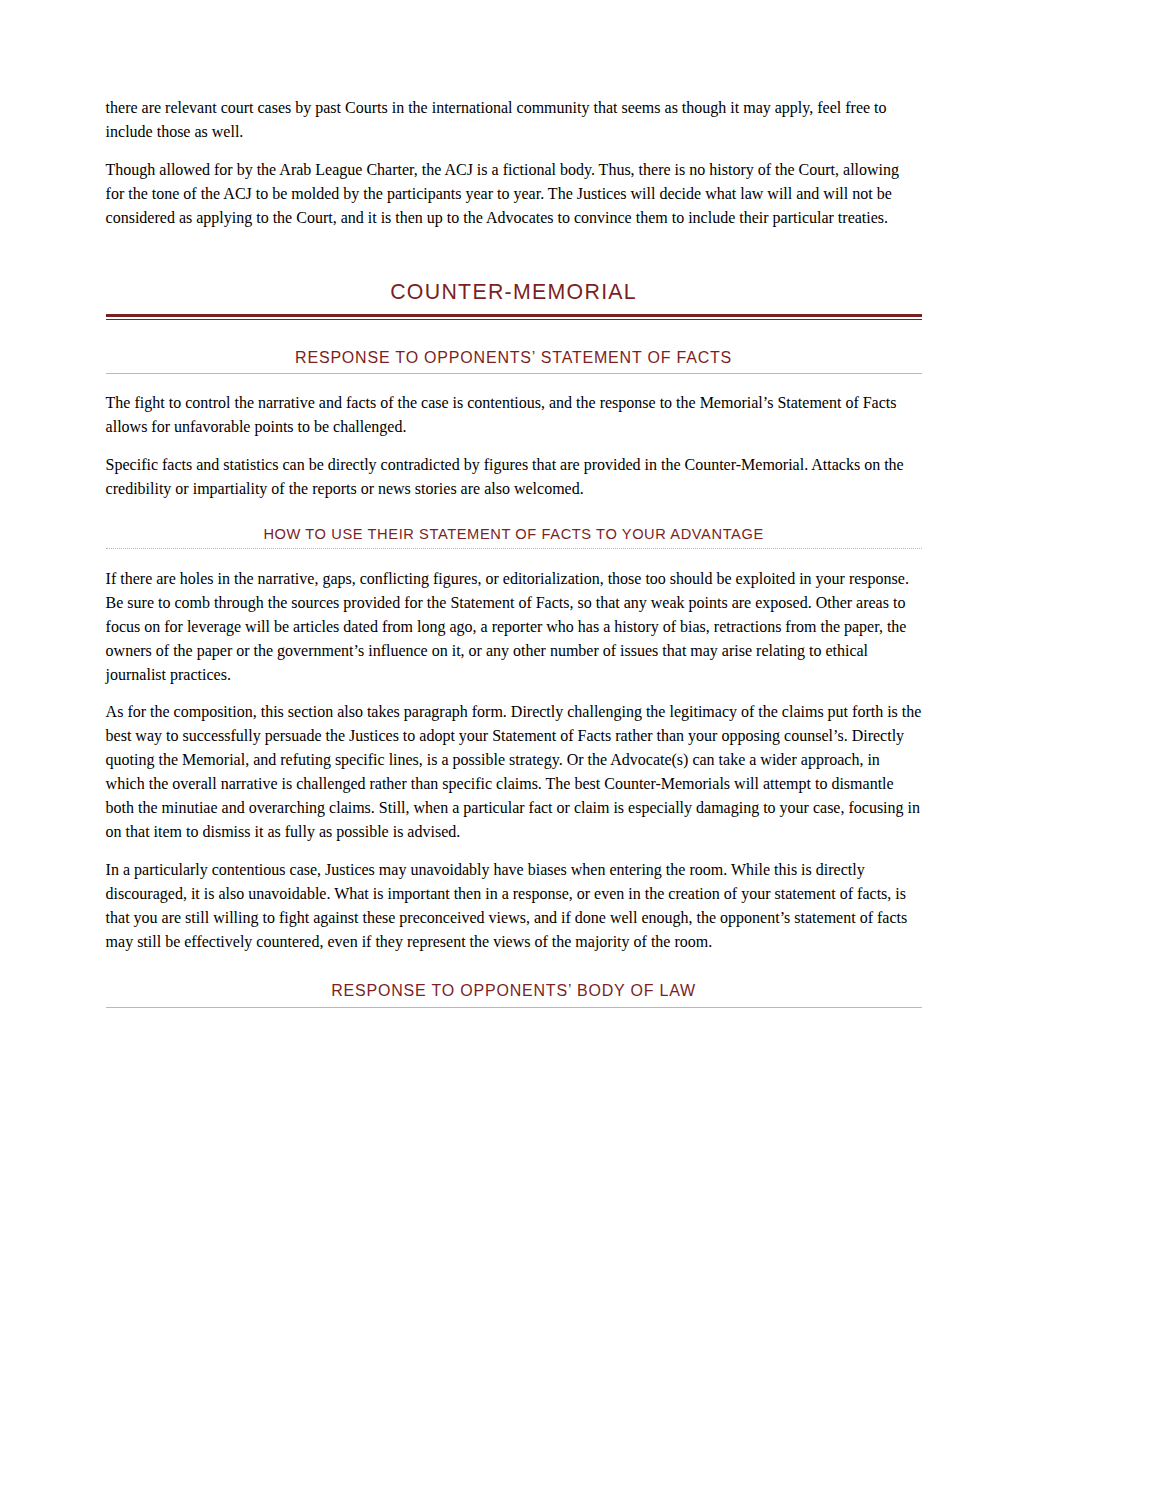there are relevant court cases by past Courts in the international community that seems as though it may apply, feel free to include those as well.
Though allowed for by the Arab League Charter, the ACJ is a fictional body. Thus, there is no history of the Court, allowing for the tone of the ACJ to be molded by the participants year to year. The Justices will decide what law will and will not be considered as applying to the Court, and it is then up to the Advocates to convince them to include their particular treaties.
COUNTER-MEMORIAL
RESPONSE TO OPPONENTS’ STATEMENT OF FACTS
The fight to control the narrative and facts of the case is contentious, and the response to the Memorial’s Statement of Facts allows for unfavorable points to be challenged.
Specific facts and statistics can be directly contradicted by figures that are provided in the Counter-Memorial. Attacks on the credibility or impartiality of the reports or news stories are also welcomed.
HOW TO USE THEIR STATEMENT OF FACTS TO YOUR ADVANTAGE
If there are holes in the narrative, gaps, conflicting figures, or editorialization, those too should be exploited in your response. Be sure to comb through the sources provided for the Statement of Facts, so that any weak points are exposed. Other areas to focus on for leverage will be articles dated from long ago, a reporter who has a history of bias, retractions from the paper, the owners of the paper or the government’s influence on it, or any other number of issues that may arise relating to ethical journalist practices.
As for the composition, this section also takes paragraph form. Directly challenging the legitimacy of the claims put forth is the best way to successfully persuade the Justices to adopt your Statement of Facts rather than your opposing counsel’s. Directly quoting the Memorial, and refuting specific lines, is a possible strategy. Or the Advocate(s) can take a wider approach, in which the overall narrative is challenged rather than specific claims. The best Counter-Memorials will attempt to dismantle both the minutiae and overarching claims. Still, when a particular fact or claim is especially damaging to your case, focusing in on that item to dismiss it as fully as possible is advised.
In a particularly contentious case, Justices may unavoidably have biases when entering the room. While this is directly discouraged, it is also unavoidable. What is important then in a response, or even in the creation of your statement of facts, is that you are still willing to fight against these preconceived views, and if done well enough, the opponent’s statement of facts may still be effectively countered, even if they represent the views of the majority of the room.
RESPONSE TO OPPONENTS’ BODY OF LAW